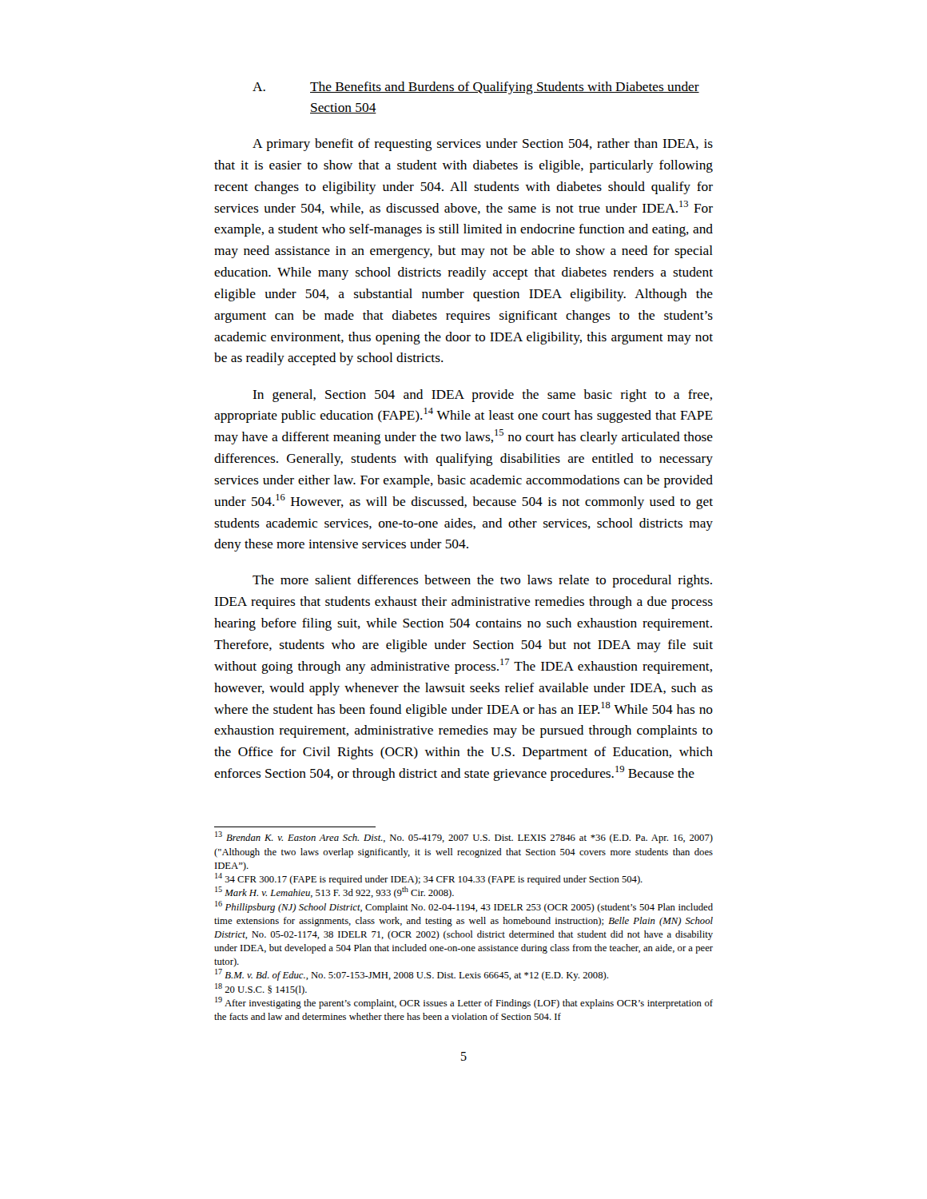A. The Benefits and Burdens of Qualifying Students with Diabetes under Section 504
A primary benefit of requesting services under Section 504, rather than IDEA, is that it is easier to show that a student with diabetes is eligible, particularly following recent changes to eligibility under 504. All students with diabetes should qualify for services under 504, while, as discussed above, the same is not true under IDEA.13 For example, a student who self-manages is still limited in endocrine function and eating, and may need assistance in an emergency, but may not be able to show a need for special education. While many school districts readily accept that diabetes renders a student eligible under 504, a substantial number question IDEA eligibility. Although the argument can be made that diabetes requires significant changes to the student’s academic environment, thus opening the door to IDEA eligibility, this argument may not be as readily accepted by school districts.
In general, Section 504 and IDEA provide the same basic right to a free, appropriate public education (FAPE).14 While at least one court has suggested that FAPE may have a different meaning under the two laws,15 no court has clearly articulated those differences. Generally, students with qualifying disabilities are entitled to necessary services under either law. For example, basic academic accommodations can be provided under 504.16 However, as will be discussed, because 504 is not commonly used to get students academic services, one-to-one aides, and other services, school districts may deny these more intensive services under 504.
The more salient differences between the two laws relate to procedural rights. IDEA requires that students exhaust their administrative remedies through a due process hearing before filing suit, while Section 504 contains no such exhaustion requirement. Therefore, students who are eligible under Section 504 but not IDEA may file suit without going through any administrative process.17 The IDEA exhaustion requirement, however, would apply whenever the lawsuit seeks relief available under IDEA, such as where the student has been found eligible under IDEA or has an IEP.18 While 504 has no exhaustion requirement, administrative remedies may be pursued through complaints to the Office for Civil Rights (OCR) within the U.S. Department of Education, which enforces Section 504, or through district and state grievance procedures.19 Because the
13 Brendan K. v. Easton Area Sch. Dist., No. 05-4179, 2007 U.S. Dist. LEXIS 27846 at *36 (E.D. Pa. Apr. 16, 2007) ("Although the two laws overlap significantly, it is well recognized that Section 504 covers more students than does IDEA”).
14 34 CFR 300.17 (FAPE is required under IDEA); 34 CFR 104.33 (FAPE is required under Section 504).
15 Mark H. v. Lemahieu, 513 F. 3d 922, 933 (9th Cir. 2008).
16 Phillipsburg (NJ) School District, Complaint No. 02-04-1194, 43 IDELR 253 (OCR 2005) (student’s 504 Plan included time extensions for assignments, class work, and testing as well as homebound instruction); Belle Plain (MN) School District, No. 05-02-1174, 38 IDELR 71, (OCR 2002) (school district determined that student did not have a disability under IDEA, but developed a 504 Plan that included one-on-one assistance during class from the teacher, an aide, or a peer tutor).
17 B.M. v. Bd. of Educ., No. 5:07-153-JMH, 2008 U.S. Dist. Lexis 66645, at *12 (E.D. Ky. 2008).
18 20 U.S.C. § 1415(l).
19 After investigating the parent’s complaint, OCR issues a Letter of Findings (LOF) that explains OCR’s interpretation of the facts and law and determines whether there has been a violation of Section 504. If
5